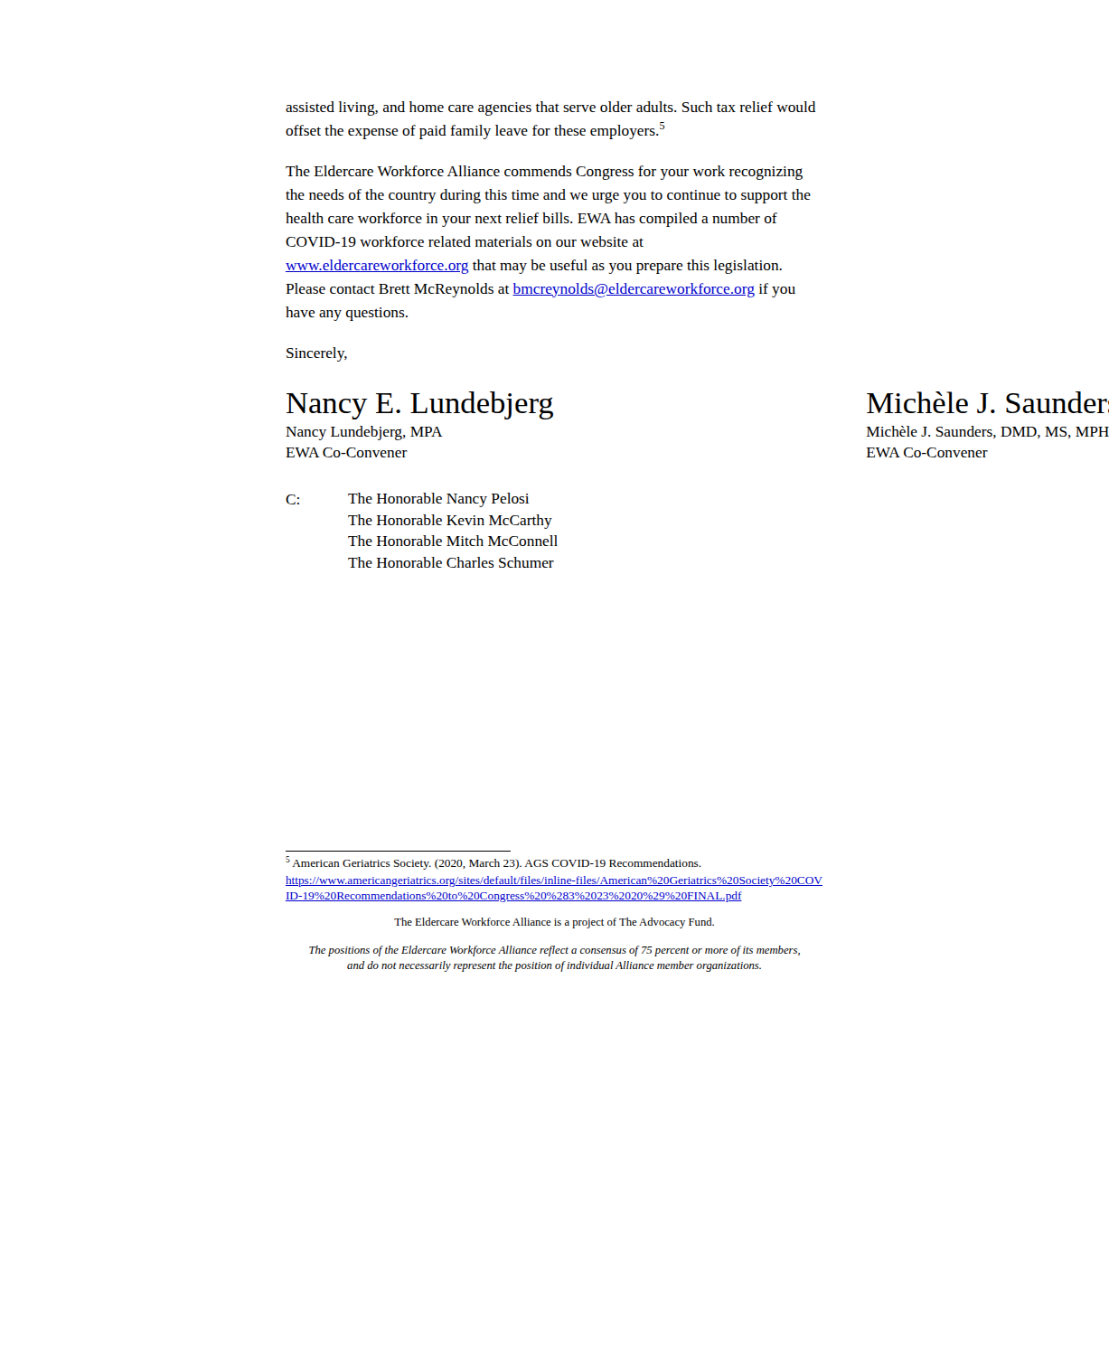assisted living, and home care agencies that serve older adults. Such tax relief would offset the expense of paid family leave for these employers.5
The Eldercare Workforce Alliance commends Congress for your work recognizing the needs of the country during this time and we urge you to continue to support the health care workforce in your next relief bills. EWA has compiled a number of COVID-19 workforce related materials on our website at www.eldercareworkforce.org that may be useful as you prepare this legislation. Please contact Brett McReynolds at bmcreynolds@eldercareworkforce.org if you have any questions.
Sincerely,
Nancy E. Lundebjerg
Nancy Lundebjerg, MPA
EWA Co-Convener
Michèle J. Saunders
Michèle J. Saunders, DMD, MS, MPH
EWA Co-Convener
C:
The Honorable Nancy Pelosi
The Honorable Kevin McCarthy
The Honorable Mitch McConnell
The Honorable Charles Schumer
5 American Geriatrics Society. (2020, March 23). AGS COVID-19 Recommendations.
https://www.americangeriatrics.org/sites/default/files/inline-files/American%20Geriatrics%20Society%20COVID-19%20Recommendations%20to%20Congress%20%283%2023%2020%29%20FINAL.pdf
The Eldercare Workforce Alliance is a project of The Advocacy Fund.
The positions of the Eldercare Workforce Alliance reflect a consensus of 75 percent or more of its members,
and do not necessarily represent the position of individual Alliance member organizations.